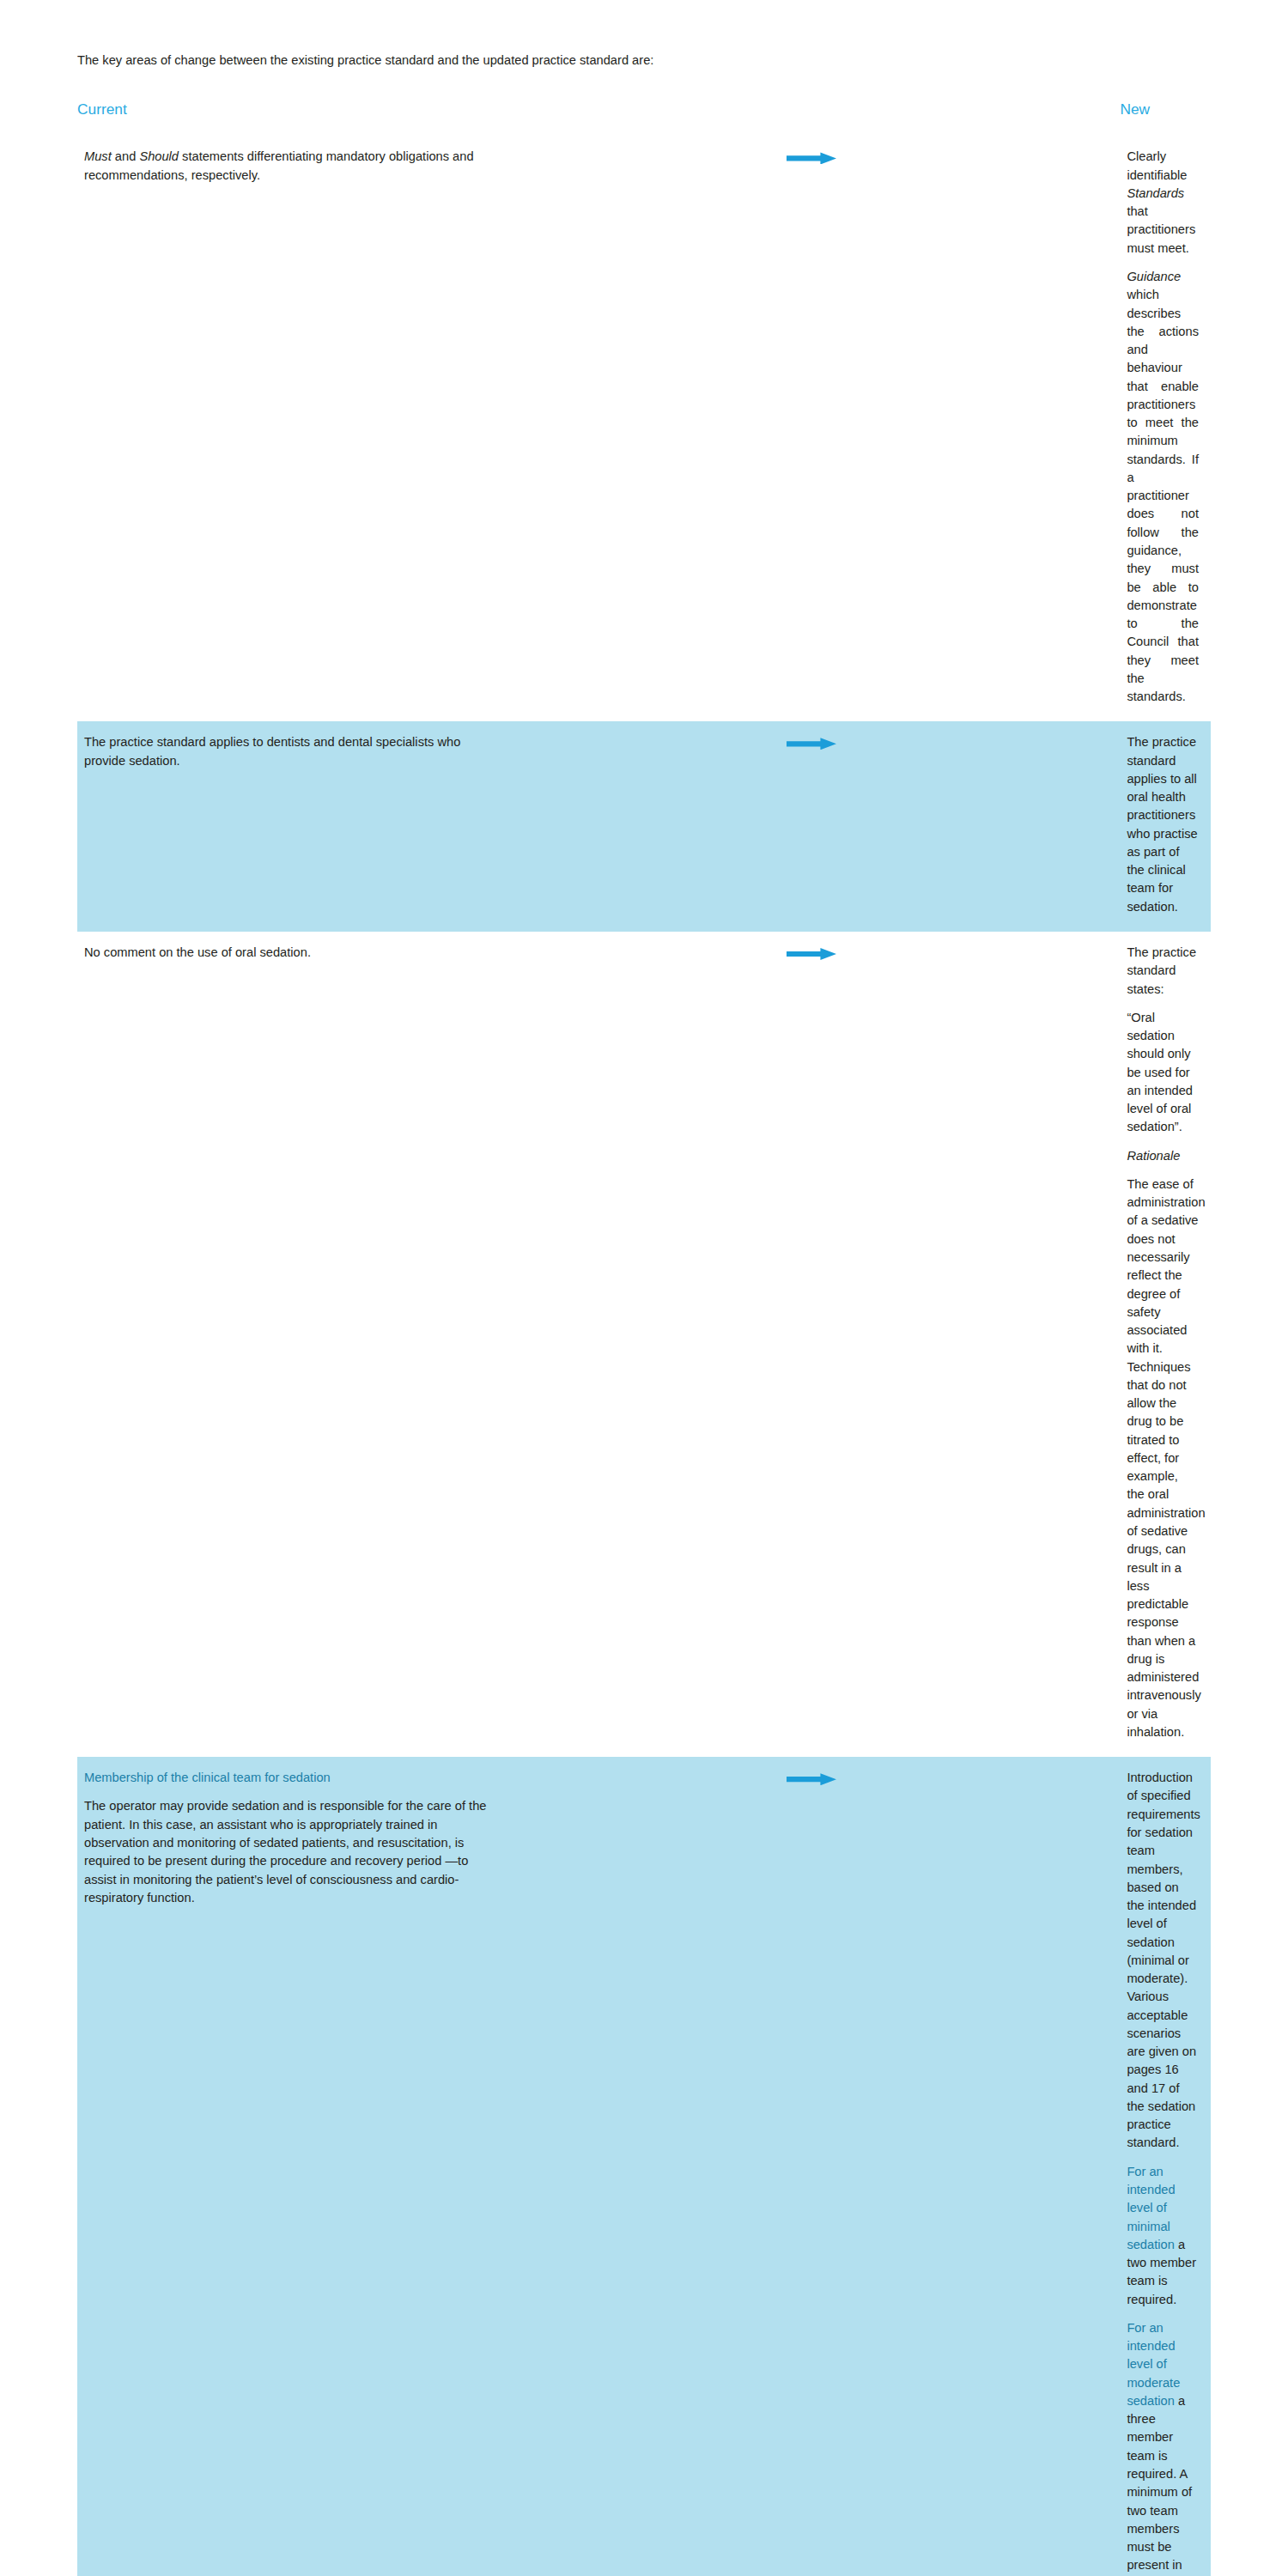The key areas of change between the existing practice standard and the updated practice standard are:
| Current | | New |
| --- | --- | --- |
| Must and Should statements differentiating mandatory obligations and recommendations, respectively. | | Clearly identifiable Standards that practitioners must meet. Guidance which describes the actions and behaviour that enable practitioners to meet the minimum standards. If a practitioner does not follow the guidance, they must be able to demonstrate to the Council that they meet the standards. |
| The practice standard applies to dentists and dental specialists who provide sedation. | | The practice standard applies to all oral health practitioners who practise as part of the clinical team for sedation. |
| No comment on the use of oral sedation. | | The practice standard states: “Oral sedation should only be used for an intended level of oral sedation”. Rationale The ease of administration of a sedative does not necessarily reflect the degree of safety associated with it. Techniques that do not allow the drug to be titrated to effect, for example, the oral administration of sedative drugs, can result in a less predictable response than when a drug is administered intravenously or via inhalation. |
| Membership of the clinical team for sedation The operator may provide sedation and is responsible for the care of the patient. In this case, an assistant who is appropriately trained in observation and monitoring of sedated patients, and resuscitation, is required to be present during the procedure and recovery period —to assist in monitoring the patient’s level of consciousness and cardio-respiratory function. | | Introduction of specified requirements for sedation team members, based on the intended level of sedation (minimal or moderate). Various acceptable scenarios are given on pages 16 and 17 of the sedation practice standard. For an intended level of minimal sedation a two member team is required. For an intended level of moderate sedation a three member team is required. A minimum of two team members must be present in the treatment area throughout the sedation period in which |
5